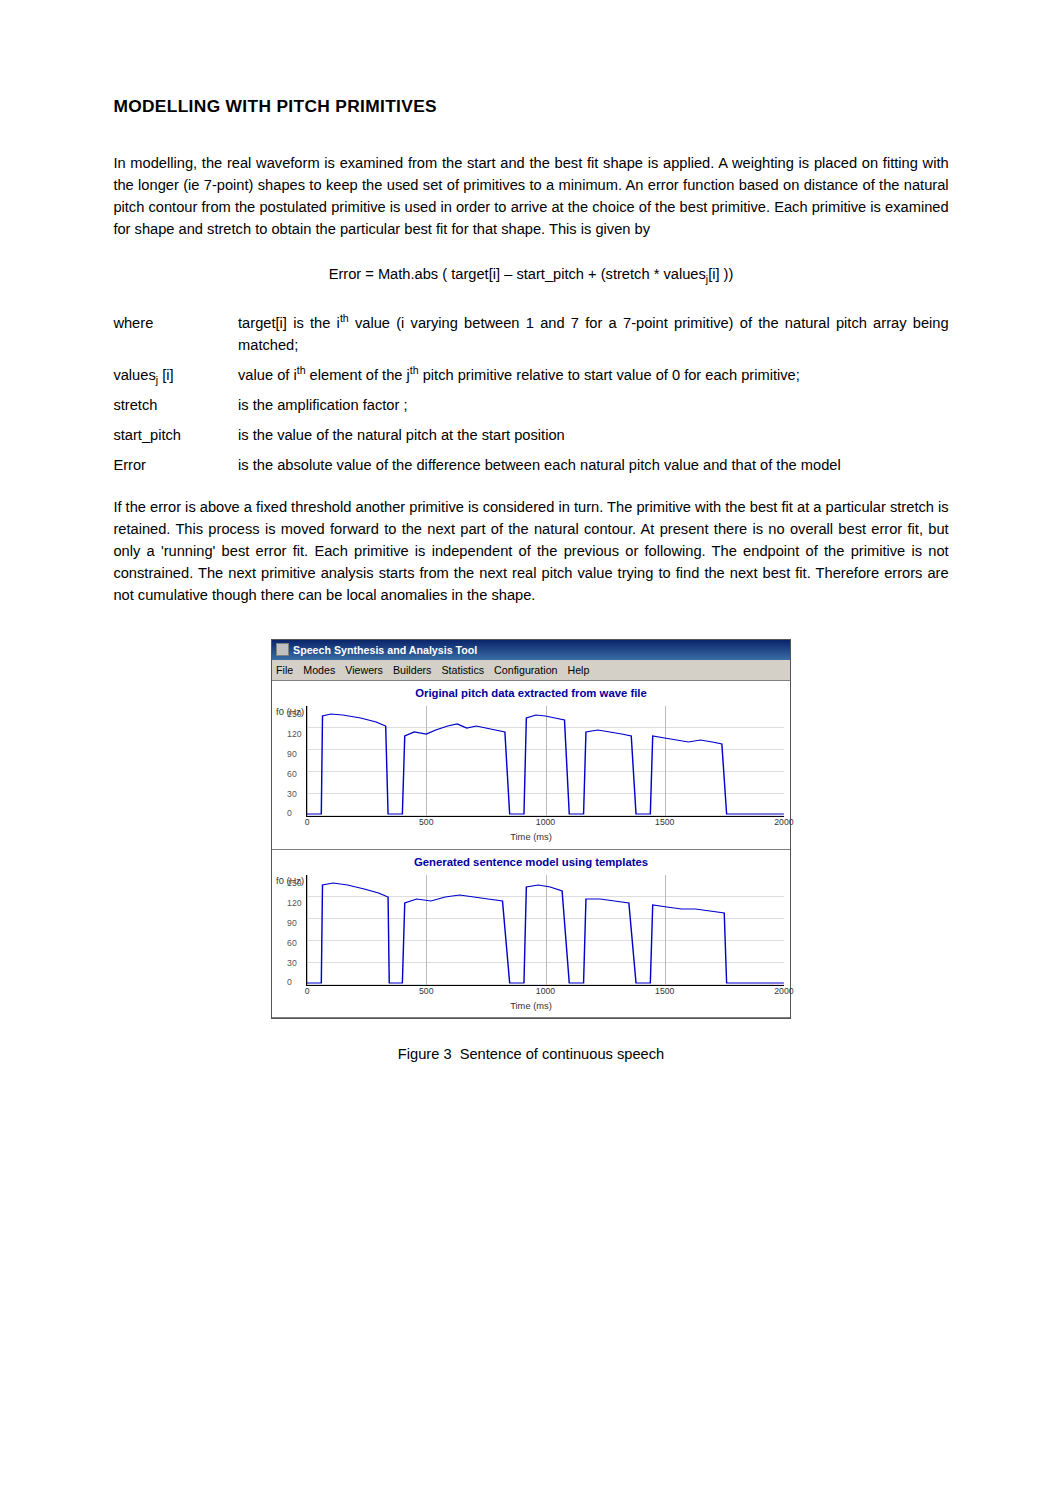Modelling with Pitch Primitives
In modelling, the real waveform is examined from the start and the best fit shape is applied. A weighting is placed on fitting with the longer (ie 7-point) shapes to keep the used set of primitives to a minimum. An error function based on distance of the natural pitch contour from the postulated primitive is used in order to arrive at the choice of the best primitive. Each primitive is examined for shape and stretch to obtain the particular best fit for that shape. This is given by
Error = Math.abs ( target[i] – start_pitch + (stretch * valuesj[i] ))
where
target[i] is the ith value (i varying between 1 and 7 for a 7-point primitive) of the natural pitch array being matched;
valuesj [i]
value of ith element of the jth pitch primitive relative to start value of 0 for each primitive;
stretch
is the amplification factor ;
start_pitch
is the value of the natural pitch at the start position
Error
is the absolute value of the difference between each natural pitch value and that of the model
If the error is above a fixed threshold another primitive is considered in turn. The primitive with the best fit at a particular stretch is retained. This process is moved forward to the next part of the natural contour. At present there is no overall best error fit, but only a 'running' best error fit. Each primitive is independent of the previous or following. The endpoint of the primitive is not constrained. The next primitive analysis starts from the next real pitch value trying to find the next best fit. Therefore errors are not cumulative though there can be local anomalies in the shape.
Speech Synthesis and Analysis Tool
File Modes Viewers Builders Statistics Configuration Help
Original pitch data extracted from wave file
f0 (Hz)
150 120 90 60 30 0 0 500 1000 1500 2000
Time (ms)
Generated sentence model using templates
f0 (Hz)
150 120 90 60 30 0 0 500 1000 1500 2000
Time (ms)
Figure 3 Sentence of continuous speech